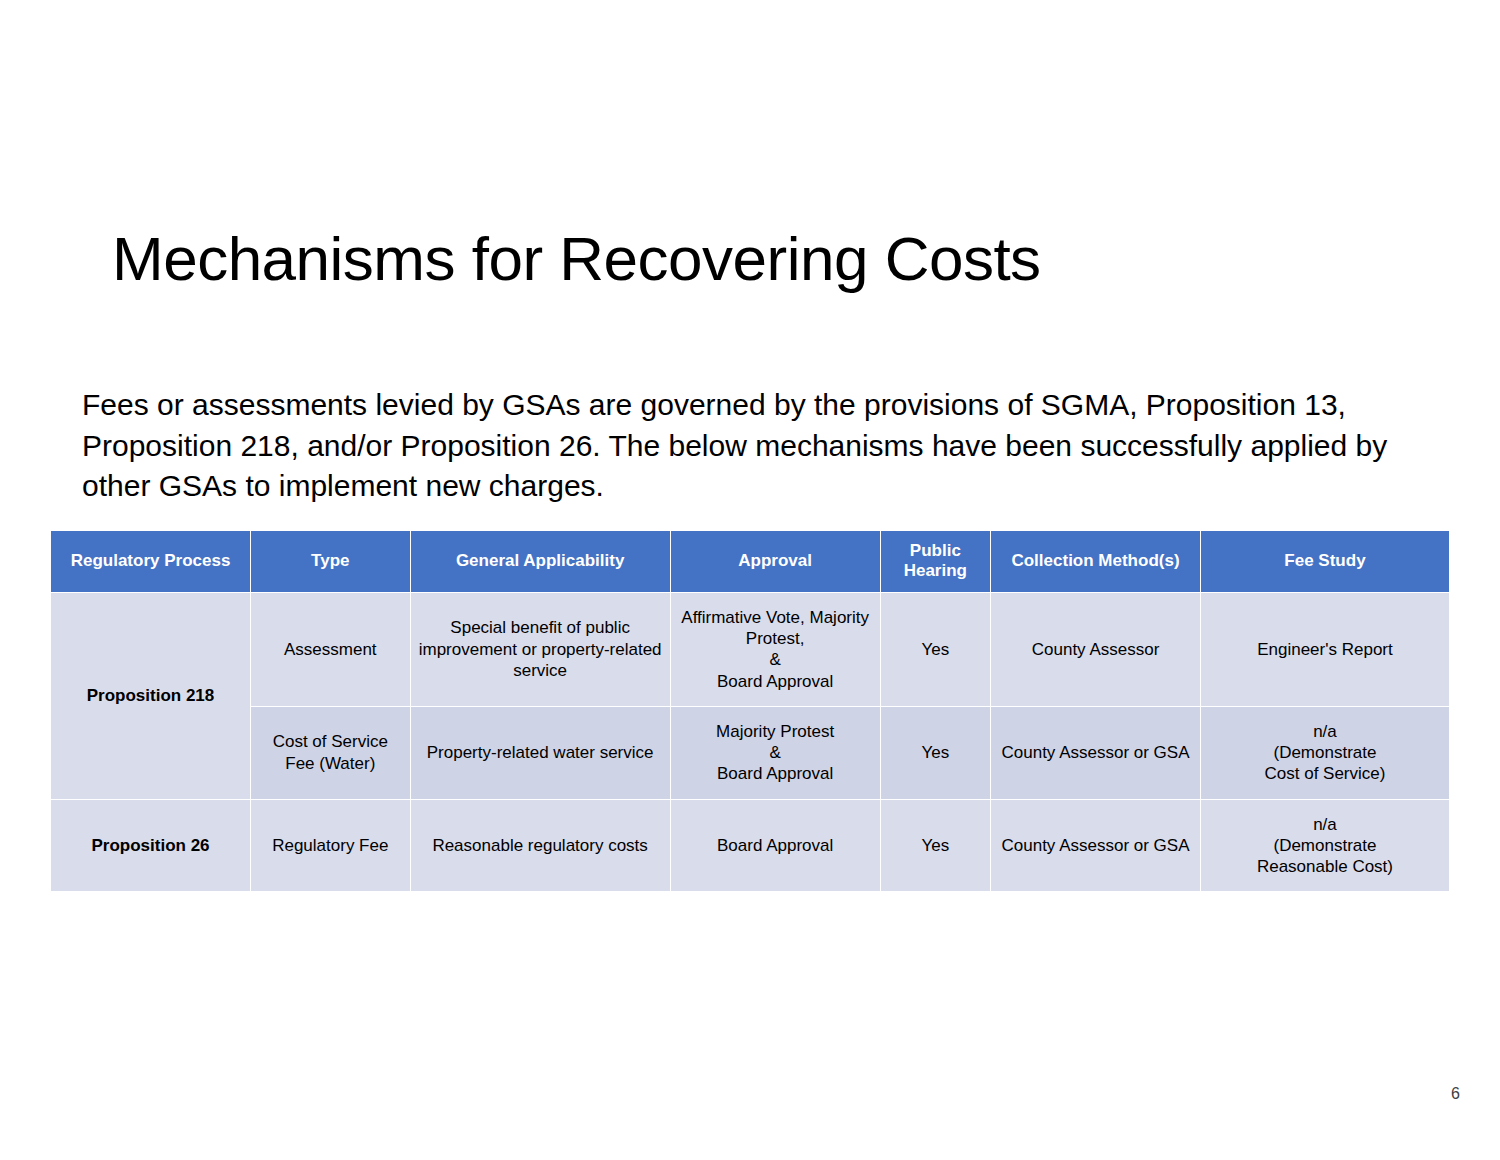Mechanisms for Recovering Costs
Fees or assessments levied by GSAs are governed by the provisions of SGMA, Proposition 13, Proposition 218, and/or Proposition 26. The below mechanisms have been successfully applied by other GSAs to implement new charges.
| Regulatory Process | Type | General Applicability | Approval | Public Hearing | Collection Method(s) | Fee Study |
| --- | --- | --- | --- | --- | --- | --- |
| Proposition 218 | Assessment | Special benefit of public improvement or property-related service | Affirmative Vote, Majority Protest, & Board Approval | Yes | County Assessor | Engineer's Report |
| Cost of Service Fee (Water) | Property-related water service | Majority Protest & Board Approval | Yes | County Assessor or GSA | n/a (Demonstrate Cost of Service) |
| Proposition 26 | Regulatory Fee | Reasonable regulatory costs | Board Approval | Yes | County Assessor or GSA | n/a (Demonstrate Reasonable Cost) |
6